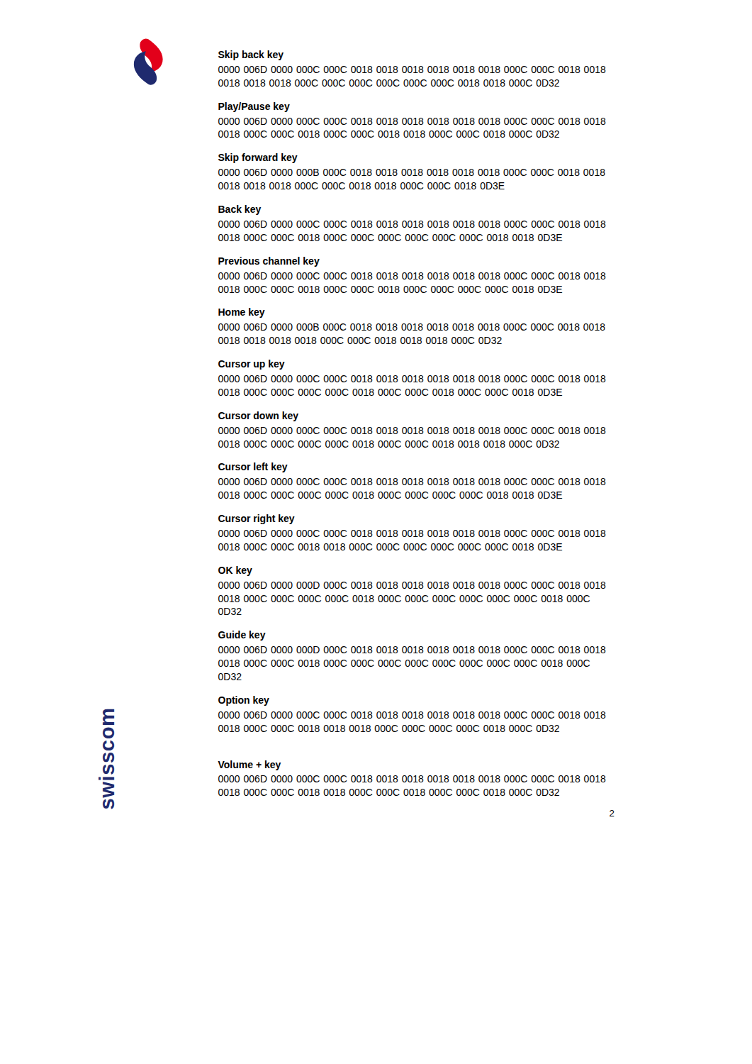swisscom
Skip back key
0000 006D 0000 000C 000C 0018 0018 0018 0018 0018 0018 000C 000C 0018 0018 0018 0018 0018 000C 000C 000C 000C 000C 000C 0018 0018 000C 0D32
Play/Pause key
0000 006D 0000 000C 000C 0018 0018 0018 0018 0018 0018 000C 000C 0018 0018 0018 000C 000C 0018 000C 000C 0018 0018 000C 000C 0018 000C 0D32
Skip forward key
0000 006D 0000 000B 000C 0018 0018 0018 0018 0018 0018 000C 000C 0018 0018 0018 0018 0018 000C 000C 0018 0018 000C 000C 0018 0D3E
Back key
0000 006D 0000 000C 000C 0018 0018 0018 0018 0018 0018 000C 000C 0018 0018 0018 000C 000C 0018 000C 000C 000C 000C 000C 000C 0018 0018 0D3E
Previous channel key
0000 006D 0000 000C 000C 0018 0018 0018 0018 0018 0018 000C 000C 0018 0018 0018 000C 000C 0018 000C 000C 0018 000C 000C 000C 000C 0018 0D3E
Home key
0000 006D 0000 000B 000C 0018 0018 0018 0018 0018 0018 000C 000C 0018 0018 0018 0018 0018 0018 000C 000C 0018 0018 0018 000C 0D32
Cursor up key
0000 006D 0000 000C 000C 0018 0018 0018 0018 0018 0018 000C 000C 0018 0018 0018 000C 000C 000C 000C 0018 000C 000C 0018 000C 000C 0018 0D3E
Cursor down key
0000 006D 0000 000C 000C 0018 0018 0018 0018 0018 0018 000C 000C 0018 0018 0018 000C 000C 000C 000C 0018 000C 000C 0018 0018 0018 000C 0D32
Cursor left key
0000 006D 0000 000C 000C 0018 0018 0018 0018 0018 0018 000C 000C 0018 0018 0018 000C 000C 000C 000C 0018 000C 000C 000C 000C 0018 0018 0D3E
Cursor right key
0000 006D 0000 000C 000C 0018 0018 0018 0018 0018 0018 000C 000C 0018 0018 0018 000C 000C 0018 0018 000C 000C 000C 000C 000C 000C 0018 0D3E
OK key
0000 006D 0000 000D 000C 0018 0018 0018 0018 0018 0018 000C 000C 0018 0018 0018 000C 000C 000C 000C 0018 000C 000C 000C 000C 000C 000C 0018 000C 0D32
Guide key
0000 006D 0000 000D 000C 0018 0018 0018 0018 0018 0018 000C 000C 0018 0018 0018 000C 000C 0018 000C 000C 000C 000C 000C 000C 000C 000C 0018 000C 0D32
Option key
0000 006D 0000 000C 000C 0018 0018 0018 0018 0018 0018 000C 000C 0018 0018 0018 000C 000C 0018 0018 0018 000C 000C 000C 000C 0018 000C 0D32
Volume + key
0000 006D 0000 000C 000C 0018 0018 0018 0018 0018 0018 000C 000C 0018 0018 0018 000C 000C 0018 0018 000C 000C 0018 000C 000C 0018 000C 0D32
2